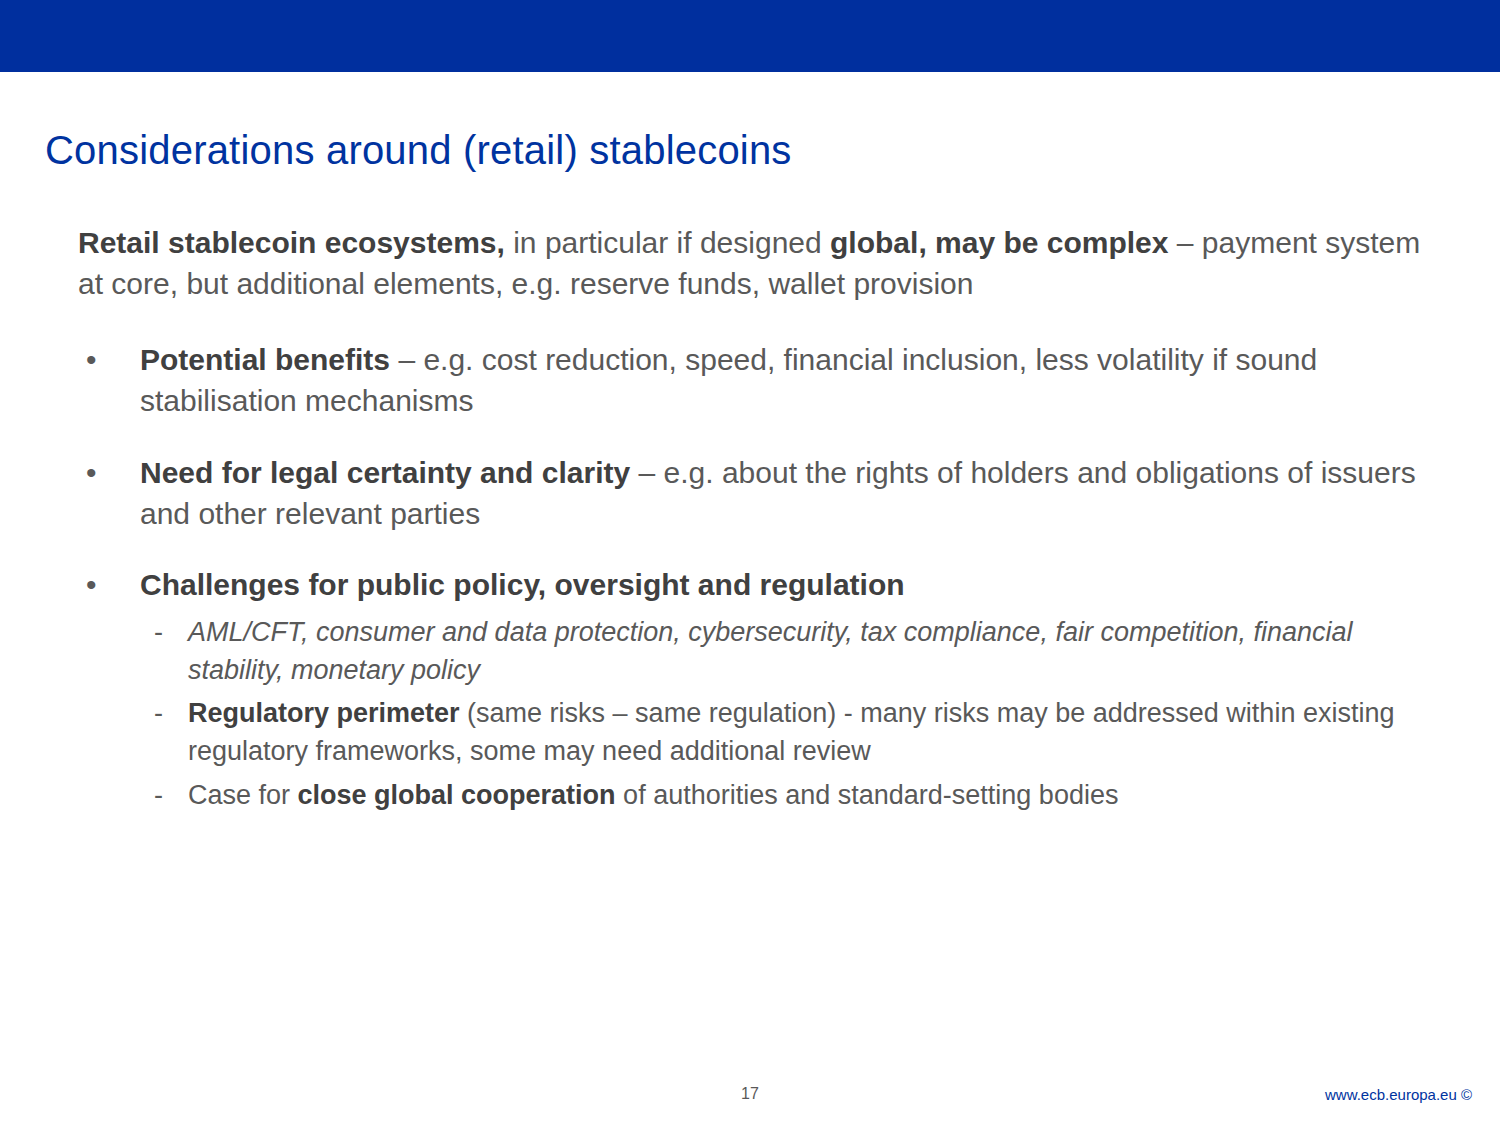Considerations around (retail) stablecoins
Retail stablecoin ecosystems, in particular if designed global, may be complex – payment system at core, but additional elements, e.g. reserve funds, wallet provision
Potential benefits – e.g. cost reduction, speed, financial inclusion, less volatility if sound stabilisation mechanisms
Need for legal certainty and clarity – e.g. about the rights of holders and obligations of issuers and other relevant parties
Challenges for public policy, oversight and regulation
AML/CFT, consumer and data protection, cybersecurity, tax compliance, fair competition, financial stability, monetary policy
Regulatory perimeter (same risks – same regulation) - many risks may be addressed within existing regulatory frameworks, some may need additional review
Case for close global cooperation of authorities and standard-setting bodies
17
www.ecb.europa.eu ©